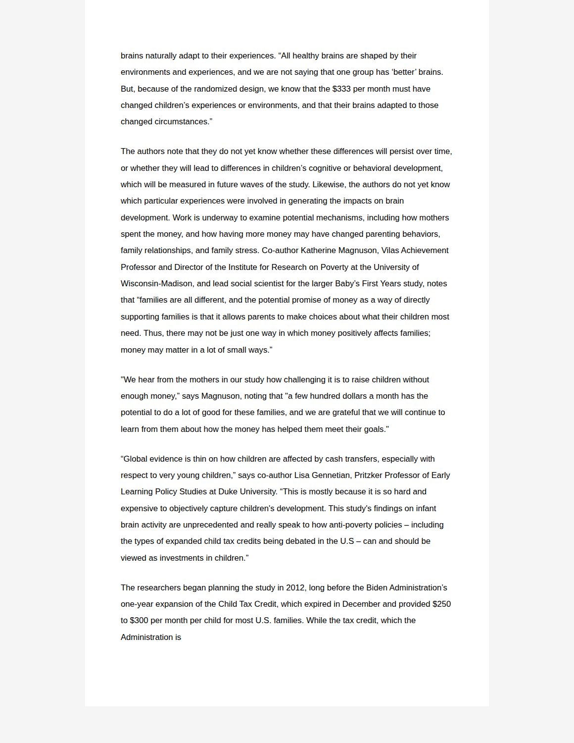brains naturally adapt to their experiences. “All healthy brains are shaped by their environments and experiences, and we are not saying that one group has ‘better’ brains. But, because of the randomized design, we know that the $333 per month must have changed children’s experiences or environments, and that their brains adapted to those changed circumstances.”
The authors note that they do not yet know whether these differences will persist over time, or whether they will lead to differences in children’s cognitive or behavioral development, which will be measured in future waves of the study. Likewise, the authors do not yet know which particular experiences were involved in generating the impacts on brain development. Work is underway to examine potential mechanisms, including how mothers spent the money, and how having more money may have changed parenting behaviors, family relationships, and family stress. Co-author Katherine Magnuson, Vilas Achievement Professor and Director of the Institute for Research on Poverty at the University of Wisconsin-Madison, and lead social scientist for the larger Baby’s First Years study, notes that “families are all different, and the potential promise of money as a way of directly supporting families is that it allows parents to make choices about what their children most need. Thus, there may not be just one way in which money positively affects families; money may matter in a lot of small ways.”
"We hear from the mothers in our study how challenging it is to raise children without enough money,” says Magnuson, noting that "a few hundred dollars a month has the potential to do a lot of good for these families, and we are grateful that we will continue to learn from them about how the money has helped them meet their goals."
“Global evidence is thin on how children are affected by cash transfers, especially with respect to very young children,” says co-author Lisa Gennetian, Pritzker Professor of Early Learning Policy Studies at Duke University. “This is mostly because it is so hard and expensive to objectively capture children's development. This study's findings on infant brain activity are unprecedented and really speak to how anti-poverty policies – including the types of expanded child tax credits being debated in the U.S – can and should be viewed as investments in children.”
The researchers began planning the study in 2012, long before the Biden Administration’s one-year expansion of the Child Tax Credit, which expired in December and provided $250 to $300 per month per child for most U.S. families. While the tax credit, which the Administration is